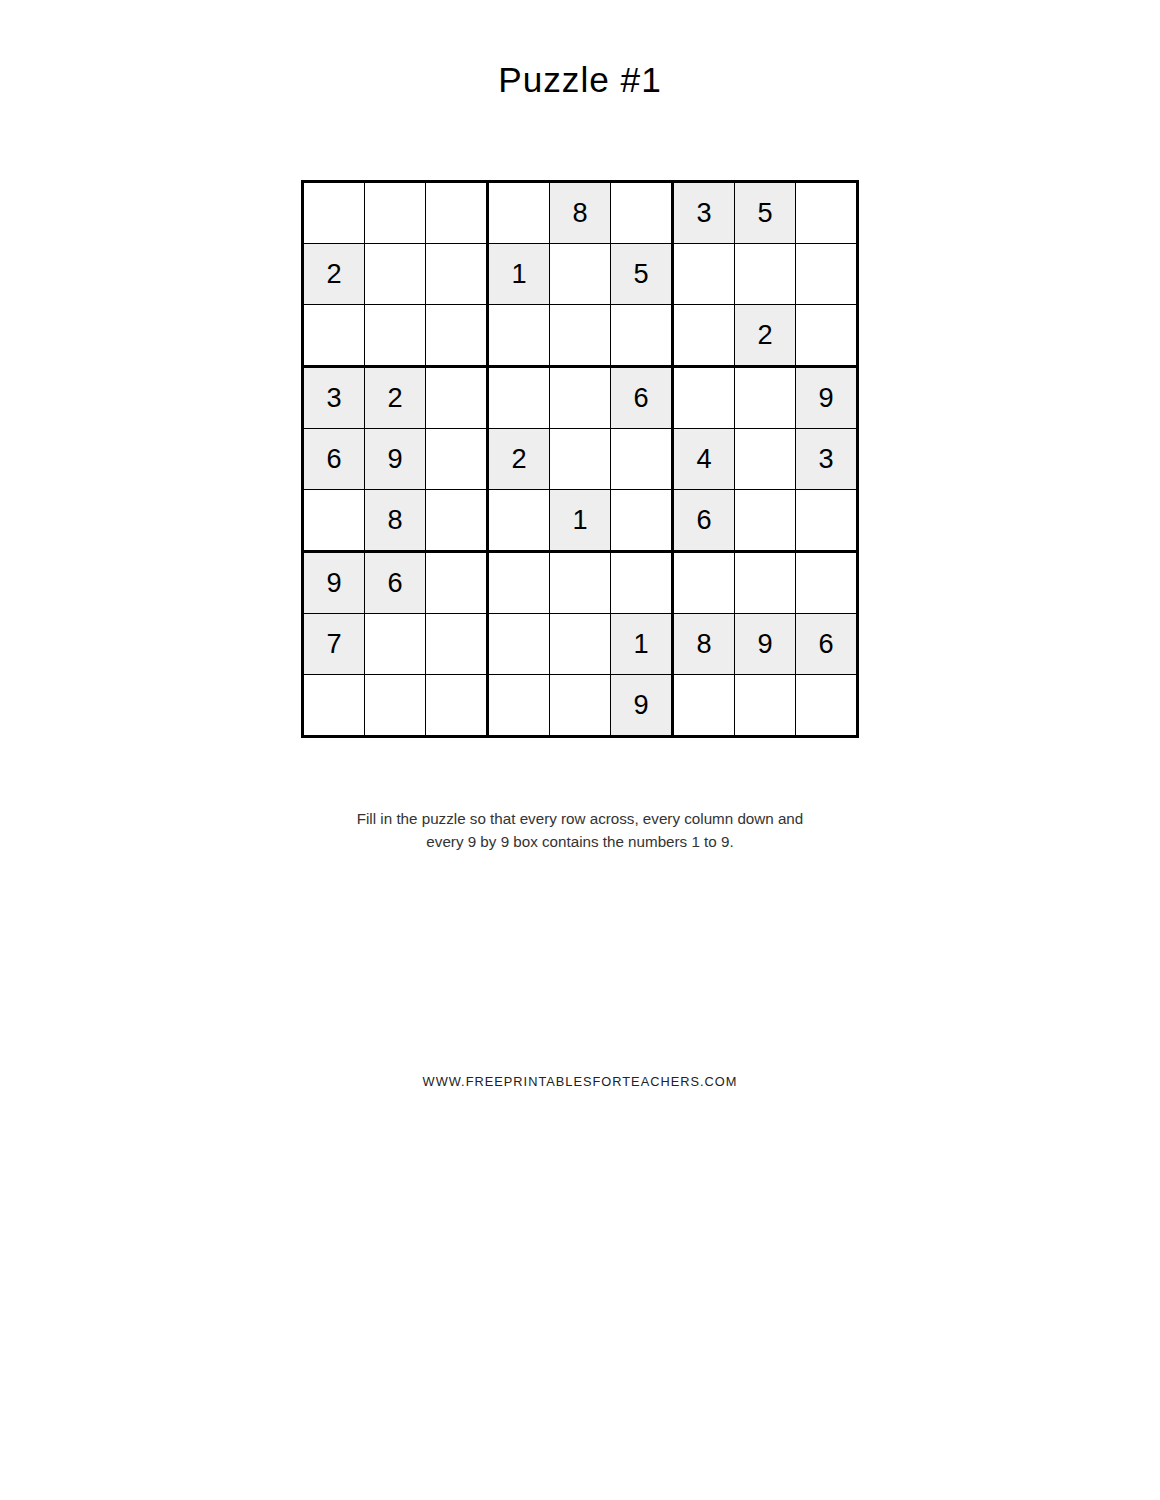Puzzle #1
| | | | | 8 | | 3 | 5 | |
| 2 | | | 1 | | 5 | | | |
| | | | | | | | 2 | |
| 3 | 2 | | | | 6 | | | 9 |
| 6 | 9 | | 2 | | | 4 | | 3 |
| | 8 | | | 1 | | 6 | | |
| 9 | 6 | | | | | | | |
| 7 | | | | | 1 | 8 | 9 | 6 |
| | | | | | 9 | | | |
Fill in the puzzle so that every row across, every column down and
every 9 by 9 box contains the numbers 1 to 9.
WWW.FREEPRINTABLESFORTEACHERS.COM